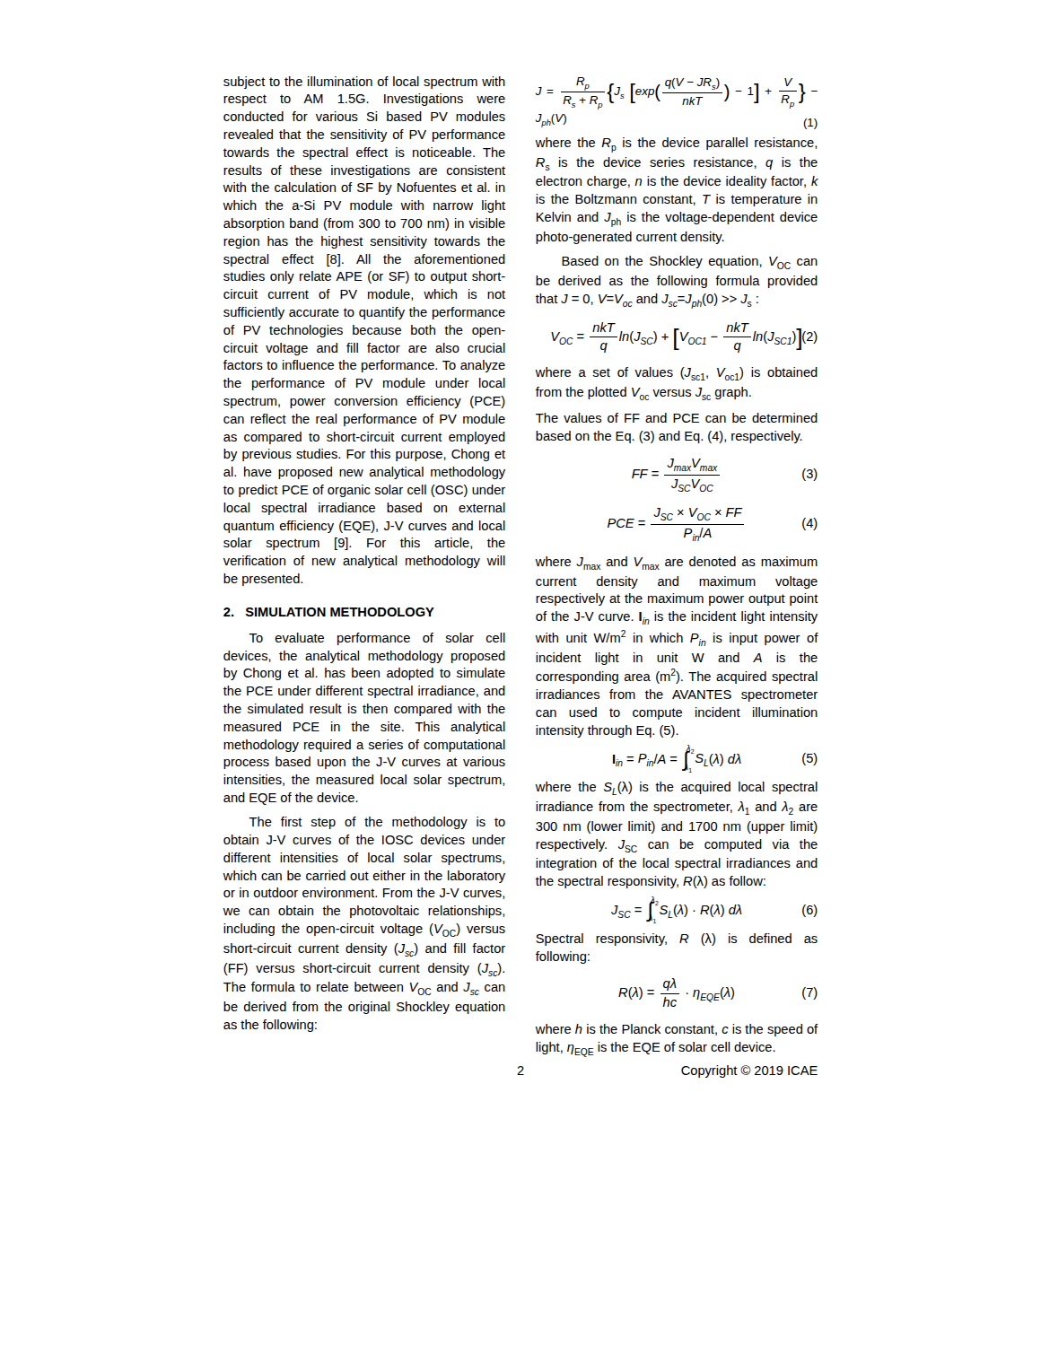subject to the illumination of local spectrum with respect to AM 1.5G. Investigations were conducted for various Si based PV modules revealed that the sensitivity of PV performance towards the spectral effect is noticeable. The results of these investigations are consistent with the calculation of SF by Nofuentes et al. in which the a-Si PV module with narrow light absorption band (from 300 to 700 nm) in visible region has the highest sensitivity towards the spectral effect [8]. All the aforementioned studies only relate APE (or SF) to output short-circuit current of PV module, which is not sufficiently accurate to quantify the performance of PV technologies because both the open-circuit voltage and fill factor are also crucial factors to influence the performance. To analyze the performance of PV module under local spectrum, power conversion efficiency (PCE) can reflect the real performance of PV module as compared to short-circuit current employed by previous studies. For this purpose, Chong et al. have proposed new analytical methodology to predict PCE of organic solar cell (OSC) under local spectral irradiance based on external quantum efficiency (EQE), J-V curves and local solar spectrum [9]. For this article, the verification of new analytical methodology will be presented.
2. SIMULATION METHODOLOGY
To evaluate performance of solar cell devices, the analytical methodology proposed by Chong et al. has been adopted to simulate the PCE under different spectral irradiance, and the simulated result is then compared with the measured PCE in the site. This analytical methodology required a series of computational process based upon the J-V curves at various intensities, the measured local solar spectrum, and EQE of the device.
The first step of the methodology is to obtain J-V curves of the IOSC devices under different intensities of local solar spectrums, which can be carried out either in the laboratory or in outdoor environment. From the J-V curves, we can obtain the photovoltaic relationships, including the open-circuit voltage (VOC) versus short-circuit current density (Jsc) and fill factor (FF) versus short-circuit current density (Jsc). The formula to relate between VOC and Jsc can be derived from the original Shockley equation as the following:
J = Rp Rs + Rp{Js [exp(q(V − JRs) nkT) − 1] + VRp} − Jph(V) (1)
where the Rp is the device parallel resistance, Rs is the device series resistance, q is the electron charge, n is the device ideality factor, k is the Boltzmann constant, T is temperature in Kelvin and Jph is the voltage-dependent device photo-generated current density.
Based on the Shockley equation, VOC can be derived as the following formula provided that J = 0, V=Voc and Jsc=Jph(0) >> Js :
VOC = nkT q ln(JSC) + [VOC1 − nkT q ln(JSC1)] (2)
where a set of values (Jsc1, Voc1) is obtained from the plotted Voc versus Jsc graph.
The values of FF and PCE can be determined based on the Eq. (3) and Eq. (4), respectively.
FF = JmaxVmax JSCVOC (3)
PCE = JSC × VOC × FF Pin/A (4)
where Jmax and Vmax are denoted as maximum current density and maximum voltage respectively at the maximum power output point of the J-V curve. Iin is the incident light intensity with unit W/m2 in which Pin is input power of incident light in unit W and A is the corresponding area (m2). The acquired spectral irradiances from the AVANTES spectrometer can used to compute incident illumination intensity through Eq. (5).
Iin = Pin/A = ∫λ2 λ1 SL(λ) dλ (5)
where the SL(λ) is the acquired local spectral irradiance from the spectrometer, λ1 and λ2 are 300 nm (lower limit) and 1700 nm (upper limit) respectively. JSC can be computed via the integration of the local spectral irradiances and the spectral responsivity, R(λ) as follow:
JSC = ∫λ2 λ1 SL(λ) · R(λ) dλ (6)
Spectral responsivity, R (λ) is defined as following:
R(λ) = qλ hc · ηEQE(λ) (7)
where h is the Planck constant, c is the speed of light, ηEQE is the EQE of solar cell device.
2 Copyright © 2019 ICAE